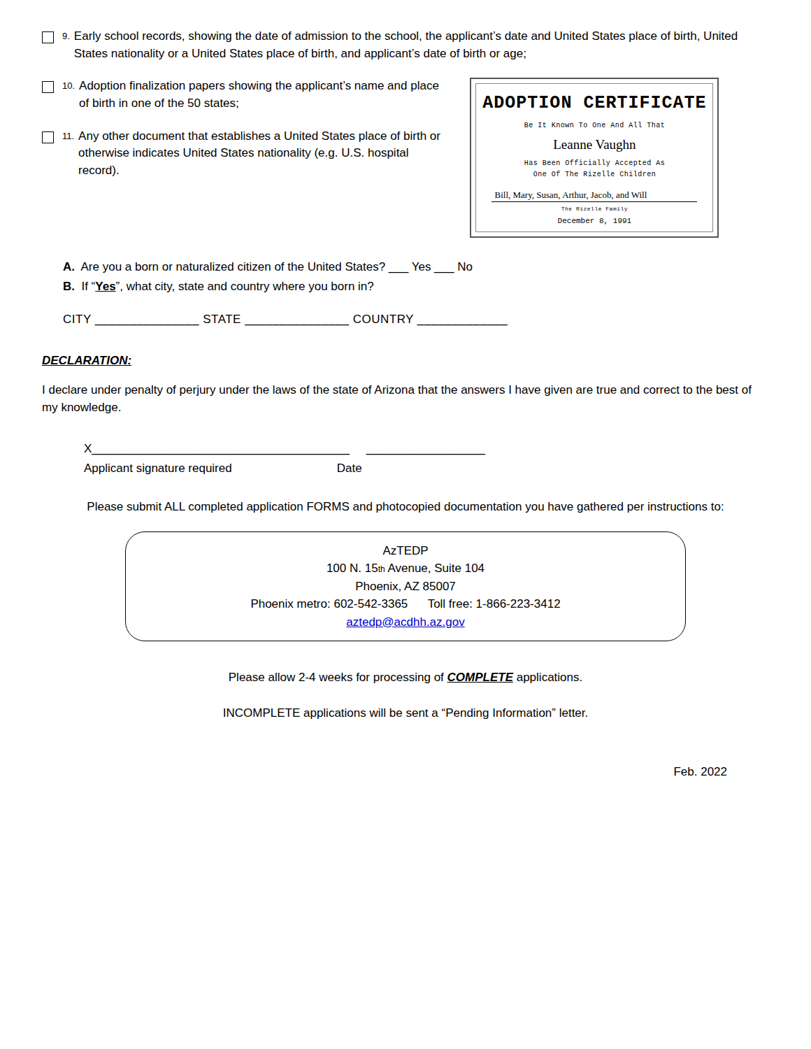9.
Early school records, showing the date of admission to the school, the applicant’s date and United States place of birth, United States nationality or a United States place of birth, and applicant’s date of birth or age;
10.
Adoption finalization papers showing the applicant’s name and place of birth in one of the 50 states;
11.
Any other document that establishes a United States place of birth or otherwise indicates United States nationality (e.g. U.S. hospital record).
ADOPTION CERTIFICATE
Be It Known To One And All That
Leanne Vaughn
Has Been Officially Accepted As
One Of The Rizelle Children
Bill, Mary, Susan, Arthur, Jacob, and Will
The Rizelle Family
December 8, 1991
A. Are you a born or naturalized citizen of the United States? ___ Yes ___ No
B. If “Yes”, what city, state and country where you born in?
CITY _______________ STATE _______________ COUNTRY _____________
DECLARATION:
I declare under penalty of perjury under the laws of the state of Arizona that the answers I have given are true and correct to the best of my knowledge.
X_______________________________________ __________________
Applicant signature required Date
Please submit ALL completed application FORMS and photocopied documentation you have gathered per instructions to:
AzTEDP
100 N. 15th Avenue, Suite 104
Phoenix, AZ 85007
Phoenix metro: 602-542-3365 Toll free: 1-866-223-3412
aztedp@acdhh.az.gov
Please allow 2-4 weeks for processing of COMPLETE applications.
INCOMPLETE applications will be sent a “Pending Information” letter.
Feb. 2022